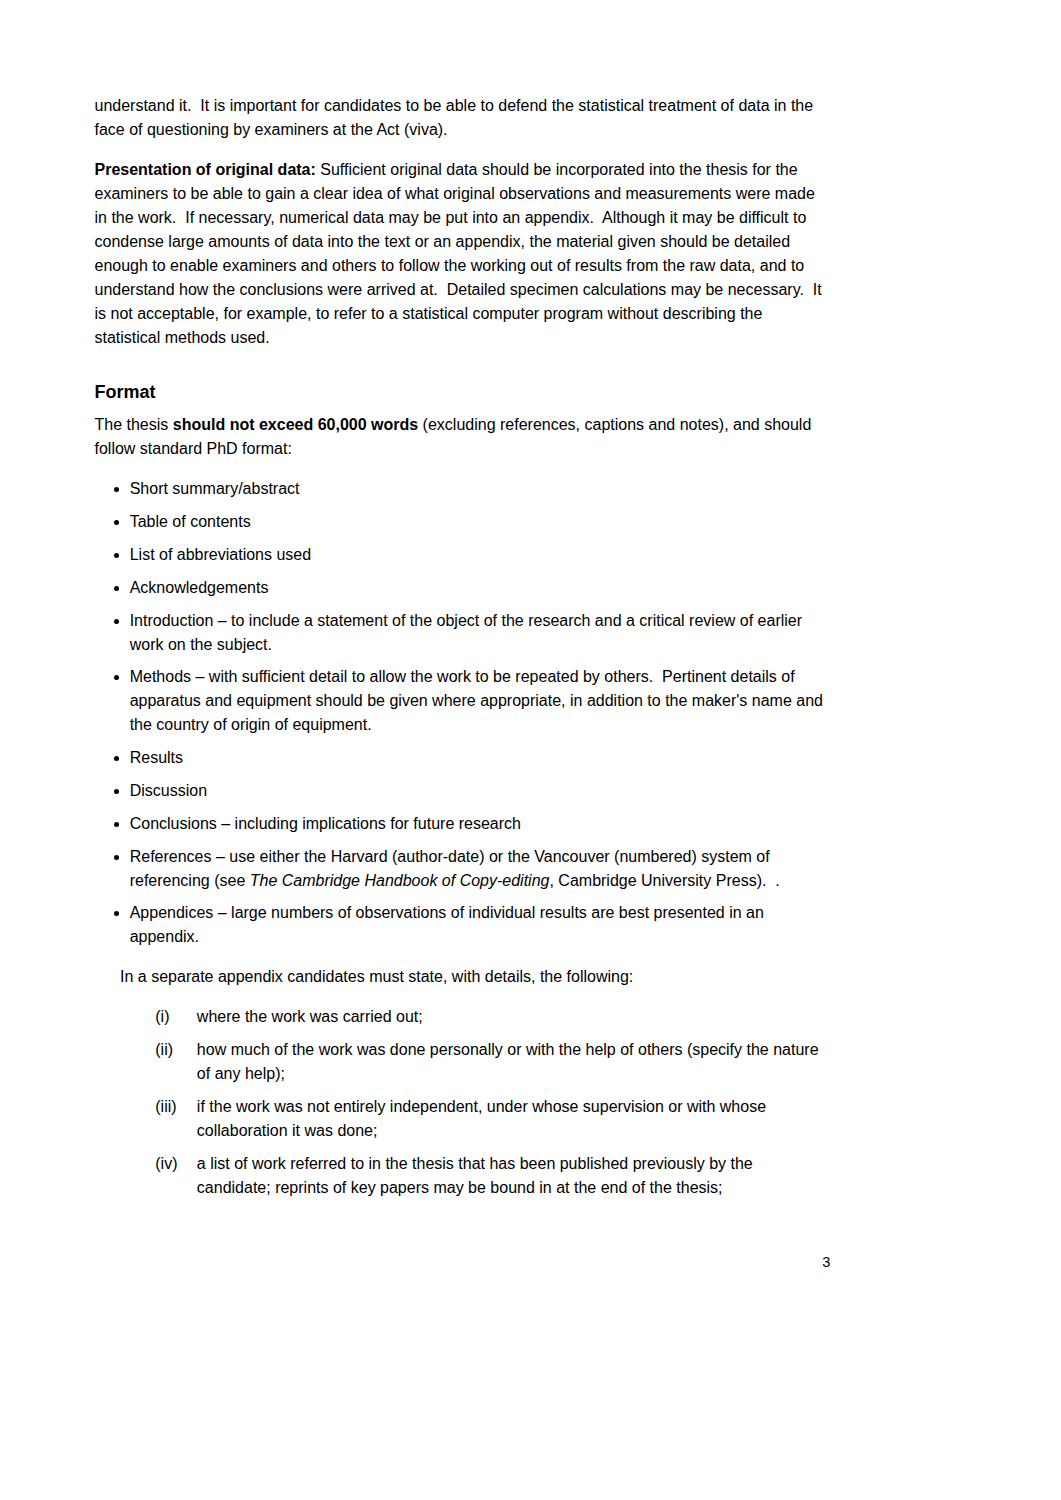understand it. It is important for candidates to be able to defend the statistical treatment of data in the face of questioning by examiners at the Act (viva).
Presentation of original data: Sufficient original data should be incorporated into the thesis for the examiners to be able to gain a clear idea of what original observations and measurements were made in the work. If necessary, numerical data may be put into an appendix. Although it may be difficult to condense large amounts of data into the text or an appendix, the material given should be detailed enough to enable examiners and others to follow the working out of results from the raw data, and to understand how the conclusions were arrived at. Detailed specimen calculations may be necessary. It is not acceptable, for example, to refer to a statistical computer program without describing the statistical methods used.
Format
The thesis should not exceed 60,000 words (excluding references, captions and notes), and should follow standard PhD format:
Short summary/abstract
Table of contents
List of abbreviations used
Acknowledgements
Introduction – to include a statement of the object of the research and a critical review of earlier work on the subject.
Methods – with sufficient detail to allow the work to be repeated by others. Pertinent details of apparatus and equipment should be given where appropriate, in addition to the maker's name and the country of origin of equipment.
Results
Discussion
Conclusions – including implications for future research
References – use either the Harvard (author-date) or the Vancouver (numbered) system of referencing (see The Cambridge Handbook of Copy-editing, Cambridge University Press). .
Appendices – large numbers of observations of individual results are best presented in an appendix.
In a separate appendix candidates must state, with details, the following:
where the work was carried out;
how much of the work was done personally or with the help of others (specify the nature of any help);
if the work was not entirely independent, under whose supervision or with whose collaboration it was done;
a list of work referred to in the thesis that has been published previously by the candidate; reprints of key papers may be bound in at the end of the thesis;
3